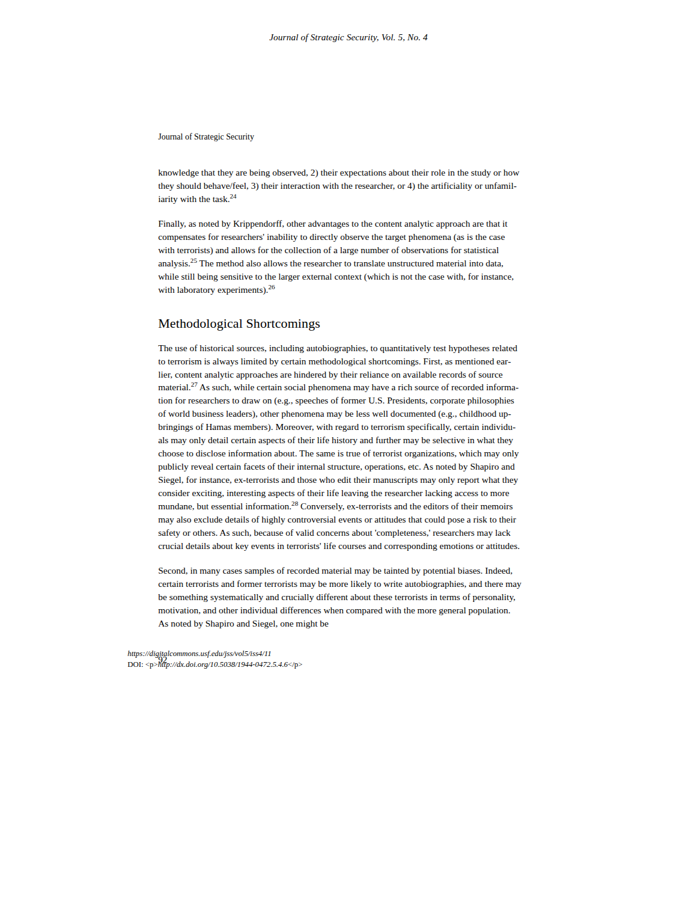Journal of Strategic Security, Vol. 5, No. 4
Journal of Strategic Security
knowledge that they are being observed, 2) their expectations about their role in the study or how they should behave/feel, 3) their interaction with the researcher, or 4) the artificiality or unfamiliarity with the task.24
Finally, as noted by Krippendorff, other advantages to the content analytic approach are that it compensates for researchers' inability to directly observe the target phenomena (as is the case with terrorists) and allows for the collection of a large number of observations for statistical analysis.25 The method also allows the researcher to translate unstructured material into data, while still being sensitive to the larger external context (which is not the case with, for instance, with laboratory experiments).26
Methodological Shortcomings
The use of historical sources, including autobiographies, to quantitatively test hypotheses related to terrorism is always limited by certain methodological shortcomings. First, as mentioned earlier, content analytic approaches are hindered by their reliance on available records of source material.27 As such, while certain social phenomena may have a rich source of recorded information for researchers to draw on (e.g., speeches of former U.S. Presidents, corporate philosophies of world business leaders), other phenomena may be less well documented (e.g., childhood upbringings of Hamas members). Moreover, with regard to terrorism specifically, certain individuals may only detail certain aspects of their life history and further may be selective in what they choose to disclose information about. The same is true of terrorist organizations, which may only publicly reveal certain facets of their internal structure, operations, etc. As noted by Shapiro and Siegel, for instance, ex-terrorists and those who edit their manuscripts may only report what they consider exciting, interesting aspects of their life leaving the researcher lacking access to more mundane, but essential information.28 Conversely, ex-terrorists and the editors of their memoirs may also exclude details of highly controversial events or attitudes that could pose a risk to their safety or others. As such, because of valid concerns about 'completeness,' researchers may lack crucial details about key events in terrorists' life courses and corresponding emotions or attitudes.
Second, in many cases samples of recorded material may be tainted by potential biases. Indeed, certain terrorists and former terrorists may be more likely to write autobiographies, and there may be something systematically and crucially different about these terrorists in terms of personality, motivation, and other individual differences when compared with the more general population. As noted by Shapiro and Siegel, one might be
92
https://digitalcommons.usf.edu/jss/vol5/iss4/11
DOI: <p>http://dx.doi.org/10.5038/1944-0472.5.4.6</p>